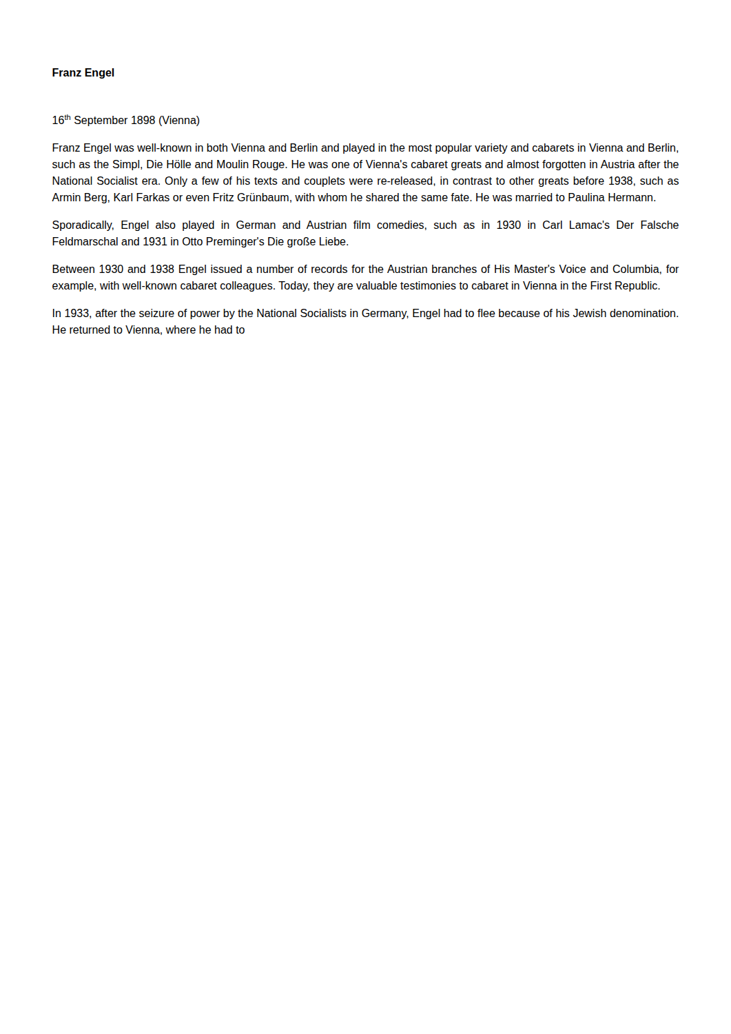Franz Engel
16th September 1898 (Vienna)
Franz Engel was well-known in both Vienna and Berlin and played in the most popular variety and cabarets in Vienna and Berlin, such as the Simpl, Die Hölle and Moulin Rouge. He was one of Vienna's cabaret greats and almost forgotten in Austria after the National Socialist era. Only a few of his texts and couplets were re-released, in contrast to other greats before 1938, such as Armin Berg, Karl Farkas or even Fritz Grünbaum, with whom he shared the same fate. He was married to Paulina Hermann.
Sporadically, Engel also played in German and Austrian film comedies, such as in 1930 in Carl Lamac's Der Falsche Feldmarschal and 1931 in Otto Preminger's Die große Liebe.
Between 1930 and 1938 Engel issued a number of records for the Austrian branches of His Master's Voice and Columbia, for example, with well-known cabaret colleagues. Today, they are valuable testimonies to cabaret in Vienna in the First Republic.
In 1933, after the seizure of power by the National Socialists in Germany, Engel had to flee because of his Jewish denomination. He returned to Vienna, where he had to